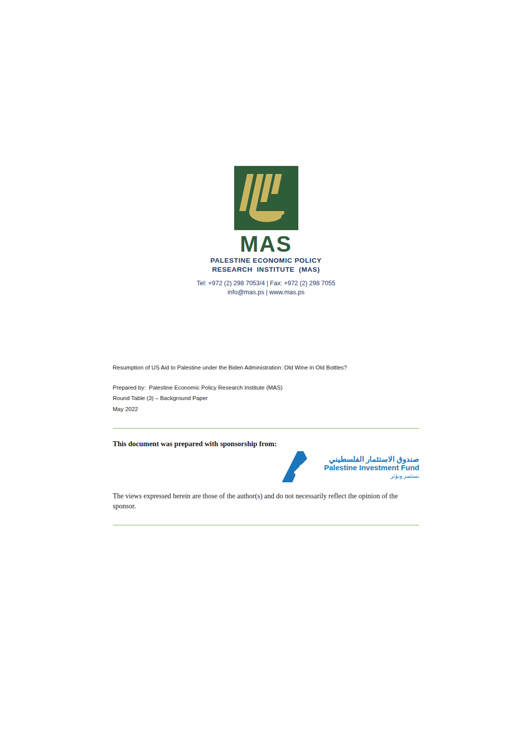MAS
PALESTINE ECONOMIC POLICY
RESEARCH INSTITUTE (MAS)
Tel: +972 (2) 298 7053/4 | Fax: +972 (2) 298 7055
info@mas.ps | www.mas.ps
Resumption of US Aid to Palestine under the Biden Administration: Old Wine in Old Bottles?
Prepared by: Palestine Economic Policy Research Institute (MAS)
Round Table (3) – Background Paper
May 2022
This document was prepared with sponsorship from:
صندوق الاستثمار الفلسطيني
Palestine Investment Fund
نستثمر ونؤثر
The views expressed herein are those of the author(s) and do not necessarily reflect the opinion of the sponsor.